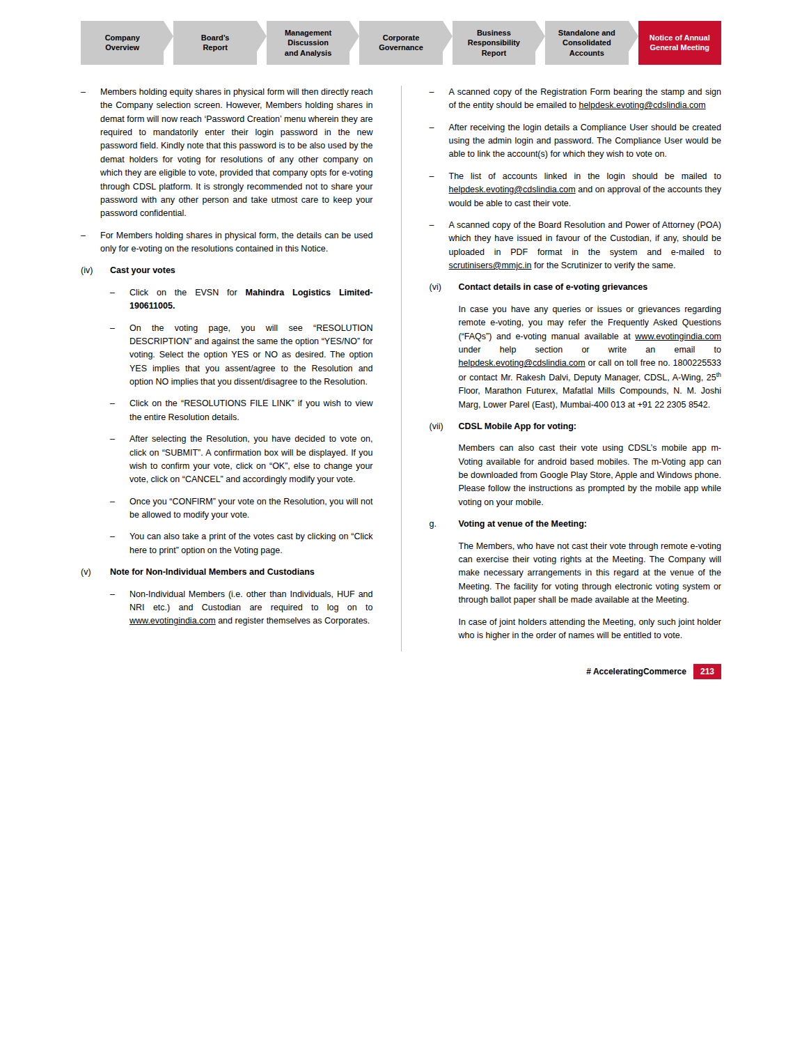Company
Overview
Board’s
Report
Management
Discussion
and Analysis
Corporate
Governance
Business
Responsibility
Report
Standalone and
Consolidated
Accounts
Notice of Annual
General Meeting
–
Members holding equity shares in physical form will then directly reach the Company selection screen. However, Members holding shares in demat form will now reach ‘Password Creation’ menu wherein they are required to mandatorily enter their login password in the new password field. Kindly note that this password is to be also used by the demat holders for voting for resolutions of any other company on which they are eligible to vote, provided that company opts for e-voting through CDSL platform. It is strongly recommended not to share your password with any other person and take utmost care to keep your password confidential.
–
For Members holding shares in physical form, the details can be used only for e-voting on the resolutions contained in this Notice.
(iv)
Cast your votes
–
Click on the EVSN for Mahindra Logistics Limited-190611005.
–
On the voting page, you will see “RESOLUTION DESCRIPTION” and against the same the option “YES/NO” for voting. Select the option YES or NO as desired. The option YES implies that you assent/agree to the Resolution and option NO implies that you dissent/disagree to the Resolution.
–
Click on the “RESOLUTIONS FILE LINK” if you wish to view the entire Resolution details.
–
After selecting the Resolution, you have decided to vote on, click on “SUBMIT”. A confirmation box will be displayed. If you wish to confirm your vote, click on “OK”, else to change your vote, click on “CANCEL” and accordingly modify your vote.
–
Once you “CONFIRM” your vote on the Resolution, you will not be allowed to modify your vote.
–
You can also take a print of the votes cast by clicking on “Click here to print” option on the Voting page.
(v)
Note for Non-Individual Members and Custodians
–
Non-Individual Members (i.e. other than Individuals, HUF and NRI etc.) and Custodian are required to log on to www.evotingindia.com and register themselves as Corporates.
–
A scanned copy of the Registration Form bearing the stamp and sign of the entity should be emailed to helpdesk.evoting@cdslindia.com
–
After receiving the login details a Compliance User should be created using the admin login and password. The Compliance User would be able to link the account(s) for which they wish to vote on.
–
The list of accounts linked in the login should be mailed to helpdesk.evoting@cdslindia.com and on approval of the accounts they would be able to cast their vote.
–
A scanned copy of the Board Resolution and Power of Attorney (POA) which they have issued in favour of the Custodian, if any, should be uploaded in PDF format in the system and e-mailed to scrutinisers@mmjc.in for the Scrutinizer to verify the same.
(vi)
Contact details in case of e-voting grievances
In case you have any queries or issues or grievances regarding remote e-voting, you may refer the Frequently Asked Questions (“FAQs”) and e-voting manual available at www.evotingindia.com under help section or write an email to helpdesk.evoting@cdslindia.com or call on toll free no. 1800225533 or contact Mr. Rakesh Dalvi, Deputy Manager, CDSL, A-Wing, 25th Floor, Marathon Futurex, Mafatlal Mills Compounds, N. M. Joshi Marg, Lower Parel (East), Mumbai‑400 013 at +91 22 2305 8542.
(vii)
CDSL Mobile App for voting:
Members can also cast their vote using CDSL’s mobile app m-Voting available for android based mobiles. The m-Voting app can be downloaded from Google Play Store, Apple and Windows phone. Please follow the instructions as prompted by the mobile app while voting on your mobile.
g.
Voting at venue of the Meeting:
The Members, who have not cast their vote through remote e-voting can exercise their voting rights at the Meeting. The Company will make necessary arrangements in this regard at the venue of the Meeting. The facility for voting through electronic voting system or through ballot paper shall be made available at the Meeting.
In case of joint holders attending the Meeting, only such joint holder who is higher in the order of names will be entitled to vote.
# AcceleratingCommerce 213